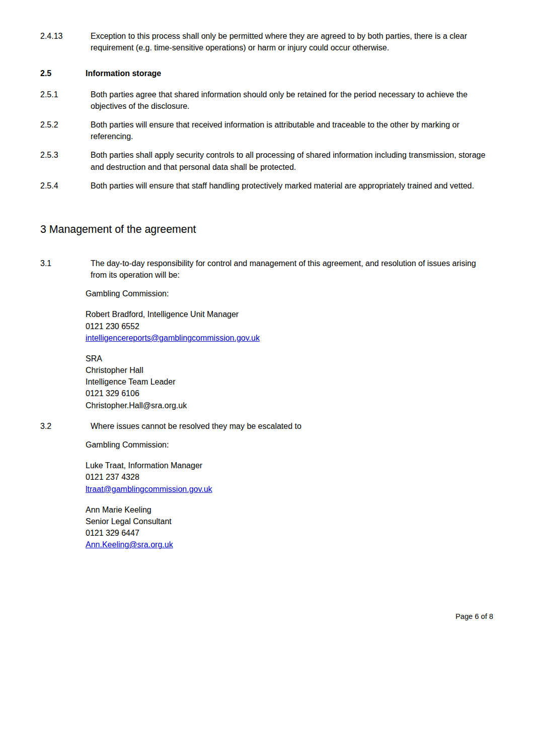2.4.13
Exception to this process shall only be permitted where they are agreed to by both parties, there is a clear requirement (e.g. time-sensitive operations) or harm or injury could occur otherwise.
2.5
Information storage
2.5.1
Both parties agree that shared information should only be retained for the period necessary to achieve the objectives of the disclosure.
2.5.2
Both parties will ensure that received information is attributable and traceable to the other by marking or referencing.
2.5.3
Both parties shall apply security controls to all processing of shared information including transmission, storage and destruction and that personal data shall be protected.
2.5.4
Both parties will ensure that staff handling protectively marked material are appropriately trained and vetted.
3 Management of the agreement
3.1
The day-to-day responsibility for control and management of this agreement, and resolution of issues arising from its operation will be:
Gambling Commission:
Robert Bradford, Intelligence Unit Manager
0121 230 6552
intelligencereports@gamblingcommission.gov.uk
SRA
Christopher Hall
Intelligence Team Leader
0121 329 6106
Christopher.Hall@sra.org.uk
3.2
Where issues cannot be resolved they may be escalated to
Gambling Commission:
Luke Traat, Information Manager
0121 237 4328
ltraat@gamblingcommission.gov.uk
Ann Marie Keeling
Senior Legal Consultant
0121 329 6447
Ann.Keeling@sra.org.uk
Page 6 of 8